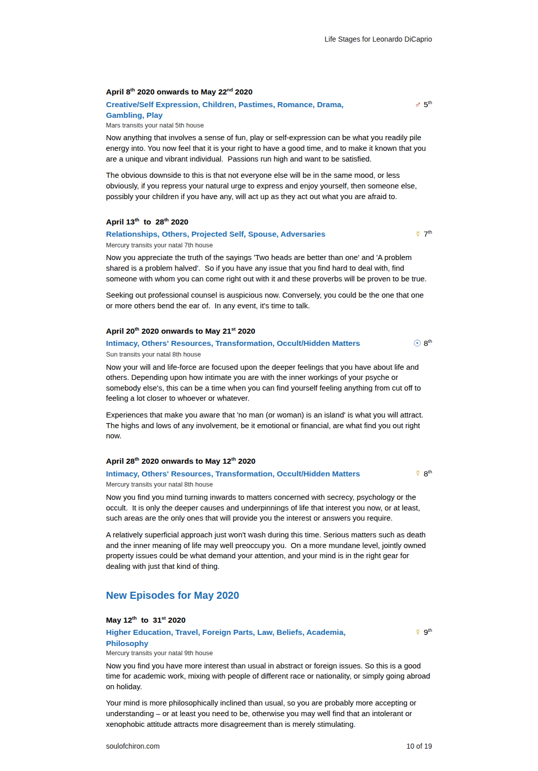Life Stages for Leonardo DiCaprio
April 8th 2020 onwards to May 22nd 2020
Creative/Self Expression, Children, Pastimes, Romance, Drama, Gambling, Play
♂ 5th
Mars transits your natal 5th house
Now anything that involves a sense of fun, play or self-expression can be what you readily pile energy into. You now feel that it is your right to have a good time, and to make it known that you are a unique and vibrant individual. Passions run high and want to be satisfied.
The obvious downside to this is that not everyone else will be in the same mood, or less obviously, if you repress your natural urge to express and enjoy yourself, then someone else, possibly your children if you have any, will act up as they act out what you are afraid to.
April 13th to 28th 2020
Relationships, Others, Projected Self, Spouse, Adversaries
☿ 7th
Mercury transits your natal 7th house
Now you appreciate the truth of the sayings 'Two heads are better than one' and 'A problem shared is a problem halved'. So if you have any issue that you find hard to deal with, find someone with whom you can come right out with it and these proverbs will be proven to be true.
Seeking out professional counsel is auspicious now. Conversely, you could be the one that one or more others bend the ear of. In any event, it's time to talk.
April 20th 2020 onwards to May 21st 2020
Intimacy, Others' Resources, Transformation, Occult/Hidden Matters
☉ 8th
Sun transits your natal 8th house
Now your will and life-force are focused upon the deeper feelings that you have about life and others. Depending upon how intimate you are with the inner workings of your psyche or somebody else's, this can be a time when you can find yourself feeling anything from cut off to feeling a lot closer to whoever or whatever.
Experiences that make you aware that 'no man (or woman) is an island' is what you will attract. The highs and lows of any involvement, be it emotional or financial, are what find you out right now.
April 28th 2020 onwards to May 12th 2020
Intimacy, Others' Resources, Transformation, Occult/Hidden Matters
☿ 8th
Mercury transits your natal 8th house
Now you find you mind turning inwards to matters concerned with secrecy, psychology or the occult. It is only the deeper causes and underpinnings of life that interest you now, or at least, such areas are the only ones that will provide you the interest or answers you require.
A relatively superficial approach just won't wash during this time. Serious matters such as death and the inner meaning of life may well preoccupy you. On a more mundane level, jointly owned property issues could be what demand your attention, and your mind is in the right gear for dealing with just that kind of thing.
New Episodes for May 2020
May 12th to 31st 2020
Higher Education, Travel, Foreign Parts, Law, Beliefs, Academia, Philosophy
☿ 9th
Mercury transits your natal 9th house
Now you find you have more interest than usual in abstract or foreign issues. So this is a good time for academic work, mixing with people of different race or nationality, or simply going abroad on holiday.
Your mind is more philosophically inclined than usual, so you are probably more accepting or understanding – or at least you need to be, otherwise you may well find that an intolerant or xenophobic attitude attracts more disagreement than is merely stimulating.
soulofchiron.com 10 of 19